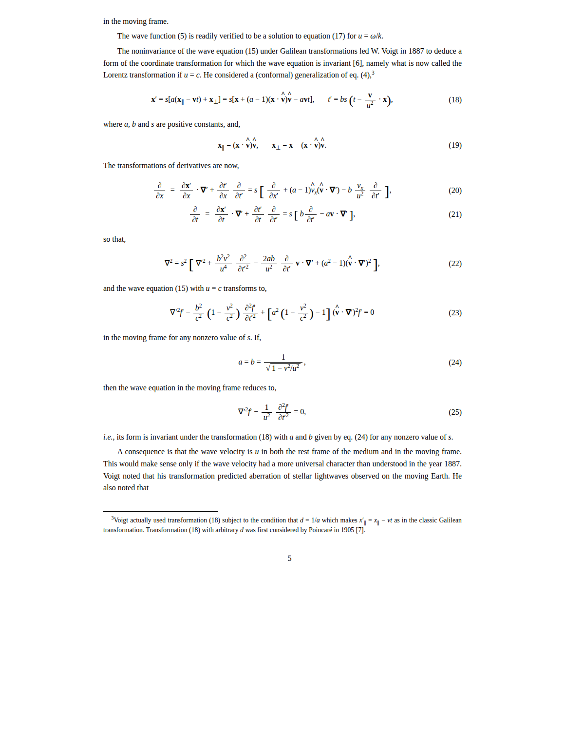in the moving frame.
The wave function (5) is readily verified to be a solution to equation (17) for u = ω/k.
The noninvariance of the wave equation (15) under Galilean transformations led W. Voigt in 1887 to deduce a form of the coordinate transformation for which the wave equation is invariant [6], namely what is now called the Lorentz transformation if u = c. He considered a (conformal) generalization of eq. (4),3
x′ = s[a(x∥ − vt) + x⊥] = s[x + (a − 1)(x · v)v − avt], t′ = bs (t − vu2 · x),
(18)
where a, b and s are positive constants, and,
x∥ = (x · v)v, x⊥ = x − (x · v)v.
(19)
The transformations of derivatives are now,
∂∂x = ∂x′∂x · ∇′ + ∂t′∂x ∂∂t′ = s [ ∂∂x′ + (a − 1)vx(v · ∇′) − b vx u2 ∂∂t′ ],
(20)
∂∂t = ∂x′∂t · ∇′ + ∂t′∂t ∂∂t′ = s [ b∂∂t′ − av · ∇′ ],
(21)
so that,
∇2 = s2 [ ∇′2 + b2v2 u4 ∂2∂t′2 − 2ab u2 ∂∂t′ v · ∇′ + (a2 − 1)(v · ∇′)2 ],
(22)
and the wave equation (15) with u = c transforms to,
∇′2f′ − b2 c2 (1 − v2 c2) ∂2f′∂t′2 + [a2 (1 − v2 c2) − 1] (v · ∇′)2f′ = 0
(23)
in the moving frame for any nonzero value of s. If,
a = b = 1 √1 − v2/u2 ,
(24)
then the wave equation in the moving frame reduces to,
∇′2f′ − 1 u2 ∂2f′∂t′2 = 0,
(25)
i.e., its form is invariant under the transformation (18) with a and b given by eq. (24) for any nonzero value of s.
A consequence is that the wave velocity is u in both the rest frame of the medium and in the moving frame. This would make sense only if the wave velocity had a more universal character than understood in the year 1887. Voigt noted that his transformation predicted aberration of stellar lightwaves observed on the moving Earth. He also noted that
3Voigt actually used transformation (18) subject to the condition that d = 1/a which makes x′∥ = x∥ − vt as in the classic Galilean transformation. Transformation (18) with arbitrary d was first considered by Poincaré in 1905 [7].
5